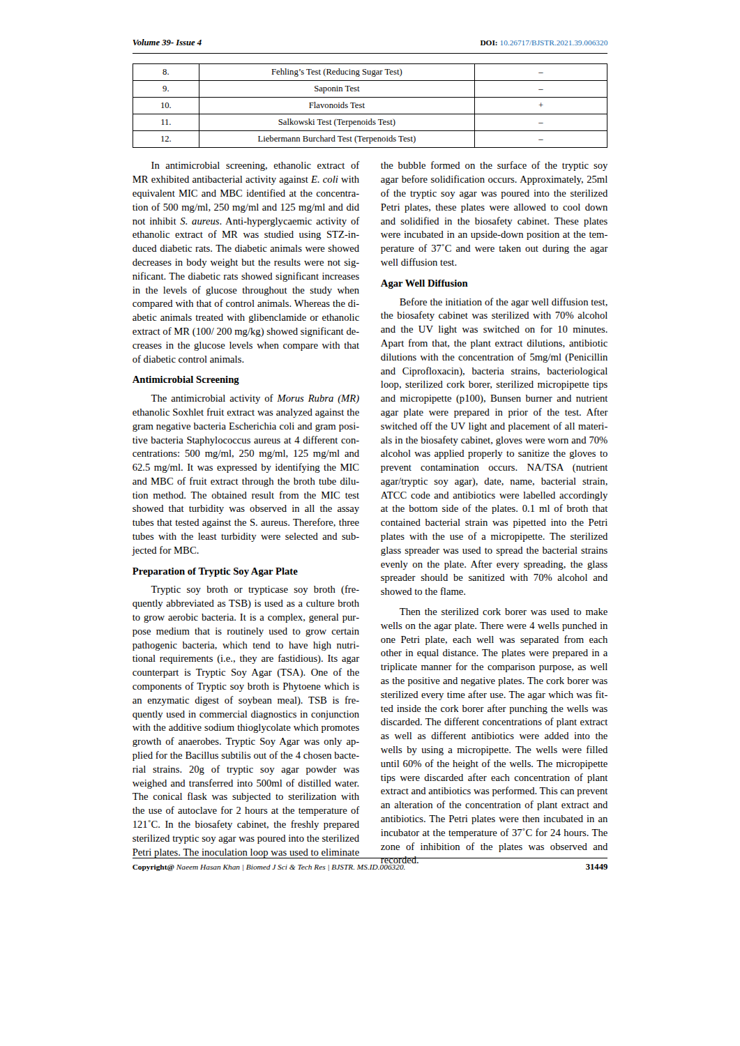Volume 39- Issue 4
DOI: 10.26717/BJSTR.2021.39.006320
| 8. | Fehling’s Test (Reducing Sugar Test) | – |
| 9. | Saponin Test | – |
| 10. | Flavonoids Test | + |
| 11. | Salkowski Test (Terpenoids Test) | – |
| 12. | Liebermann Burchard Test (Terpenoids Test) | – |
In antimicrobial screening, ethanolic extract of MR exhibited antibacterial activity against E. coli with equivalent MIC and MBC identified at the concentration of 500 mg/ml, 250 mg/ml and 125 mg/ml and did not inhibit S. aureus. Anti-hyperglycaemic activity of ethanolic extract of MR was studied using STZ-induced diabetic rats. The diabetic animals were showed decreases in body weight but the results were not significant. The diabetic rats showed significant increases in the levels of glucose throughout the study when compared with that of control animals. Whereas the diabetic animals treated with glibenclamide or ethanolic extract of MR (100/ 200 mg/kg) showed significant decreases in the glucose levels when compare with that of diabetic control animals.
Antimicrobial Screening
The antimicrobial activity of Morus Rubra (MR) ethanolic Soxhlet fruit extract was analyzed against the gram negative bacteria Escherichia coli and gram positive bacteria Staphylococcus aureus at 4 different concentrations: 500 mg/ml, 250 mg/ml, 125 mg/ml and 62.5 mg/ml. It was expressed by identifying the MIC and MBC of fruit extract through the broth tube dilution method. The obtained result from the MIC test showed that turbidity was observed in all the assay tubes that tested against the S. aureus. Therefore, three tubes with the least turbidity were selected and subjected for MBC.
Preparation of Tryptic Soy Agar Plate
Tryptic soy broth or trypticase soy broth (frequently abbreviated as TSB) is used as a culture broth to grow aerobic bacteria. It is a complex, general purpose medium that is routinely used to grow certain pathogenic bacteria, which tend to have high nutritional requirements (i.e., they are fastidious). Its agar counterpart is Tryptic Soy Agar (TSA). One of the components of Tryptic soy broth is Phytoene which is an enzymatic digest of soybean meal). TSB is frequently used in commercial diagnostics in conjunction with the additive sodium thioglycolate which promotes growth of anaerobes. Tryptic Soy Agar was only applied for the Bacillus subtilis out of the 4 chosen bacterial strains. 20g of tryptic soy agar powder was weighed and transferred into 500ml of distilled water. The conical flask was subjected to sterilization with the use of autoclave for 2 hours at the temperature of 121˚C. In the biosafety cabinet, the freshly prepared sterilized tryptic soy agar was poured into the sterilized Petri plates. The inoculation loop was used to eliminate the bubble formed on the surface of the tryptic soy agar before solidification occurs. Approximately, 25ml of the tryptic soy agar was poured into the sterilized Petri plates, these plates were allowed to cool down and solidified in the biosafety cabinet. These plates were incubated in an upside-down position at the temperature of 37˚C and were taken out during the agar well diffusion test.
Agar Well Diffusion
Before the initiation of the agar well diffusion test, the biosafety cabinet was sterilized with 70% alcohol and the UV light was switched on for 10 minutes. Apart from that, the plant extract dilutions, antibiotic dilutions with the concentration of 5mg/ml (Penicillin and Ciprofloxacin), bacteria strains, bacteriological loop, sterilized cork borer, sterilized micropipette tips and micropipette (p100), Bunsen burner and nutrient agar plate were prepared in prior of the test. After switched off the UV light and placement of all materials in the biosafety cabinet, gloves were worn and 70% alcohol was applied properly to sanitize the gloves to prevent contamination occurs. NA/TSA (nutrient agar/tryptic soy agar), date, name, bacterial strain, ATCC code and antibiotics were labelled accordingly at the bottom side of the plates. 0.1 ml of broth that contained bacterial strain was pipetted into the Petri plates with the use of a micropipette. The sterilized glass spreader was used to spread the bacterial strains evenly on the plate. After every spreading, the glass spreader should be sanitized with 70% alcohol and showed to the flame.
Then the sterilized cork borer was used to make wells on the agar plate. There were 4 wells punched in one Petri plate, each well was separated from each other in equal distance. The plates were prepared in a triplicate manner for the comparison purpose, as well as the positive and negative plates. The cork borer was sterilized every time after use. The agar which was fitted inside the cork borer after punching the wells was discarded. The different concentrations of plant extract as well as different antibiotics were added into the wells by using a micropipette. The wells were filled until 60% of the height of the wells. The micropipette tips were discarded after each concentration of plant extract and antibiotics was performed. This can prevent an alteration of the concentration of plant extract and antibiotics. The Petri plates were then incubated in an incubator at the temperature of 37˚C for 24 hours. The zone of inhibition of the plates was observed and recorded.
Copyright@ Naeem Hasan Khan | Biomed J Sci & Tech Res | BJSTR. MS.ID.006320.
31449